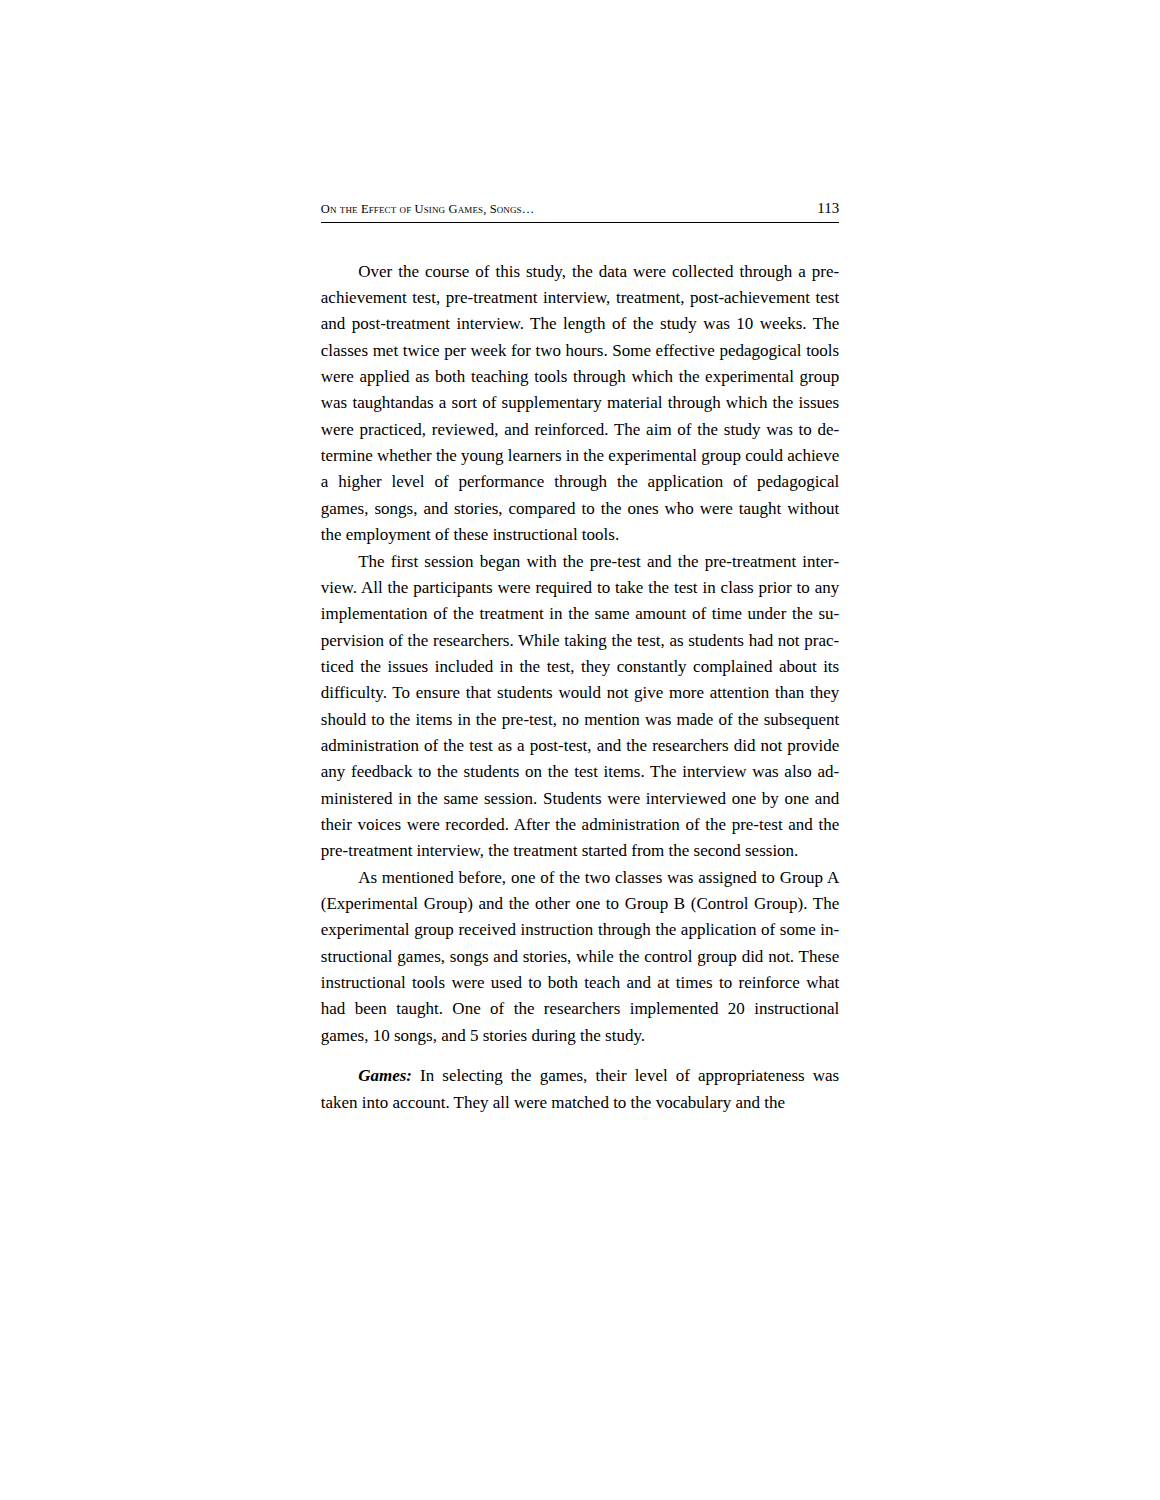On the Effect of Using Games, Songs… 113
Over the course of this study, the data were collected through a pre-achievement test, pre-treatment interview, treatment, post-achievement test and post-treatment interview. The length of the study was 10 weeks. The classes met twice per week for two hours. Some effective pedagogical tools were applied as both teaching tools through which the experimental group was taughtandas a sort of supplementary material through which the issues were practiced, reviewed, and reinforced. The aim of the study was to determine whether the young learners in the experimental group could achieve a higher level of performance through the application of pedagogical games, songs, and stories, compared to the ones who were taught without the employment of these instructional tools.
The first session began with the pre-test and the pre-treatment interview. All the participants were required to take the test in class prior to any implementation of the treatment in the same amount of time under the supervision of the researchers. While taking the test, as students had not practiced the issues included in the test, they constantly complained about its difficulty. To ensure that students would not give more attention than they should to the items in the pre-test, no mention was made of the subsequent administration of the test as a post-test, and the researchers did not provide any feedback to the students on the test items. The interview was also administered in the same session. Students were interviewed one by one and their voices were recorded. After the administration of the pre-test and the pre-treatment interview, the treatment started from the second session.
As mentioned before, one of the two classes was assigned to Group A (Experimental Group) and the other one to Group B (Control Group). The experimental group received instruction through the application of some instructional games, songs and stories, while the control group did not. These instructional tools were used to both teach and at times to reinforce what had been taught. One of the researchers implemented 20 instructional games, 10 songs, and 5 stories during the study.
Games: In selecting the games, their level of appropriateness was taken into account. They all were matched to the vocabulary and the